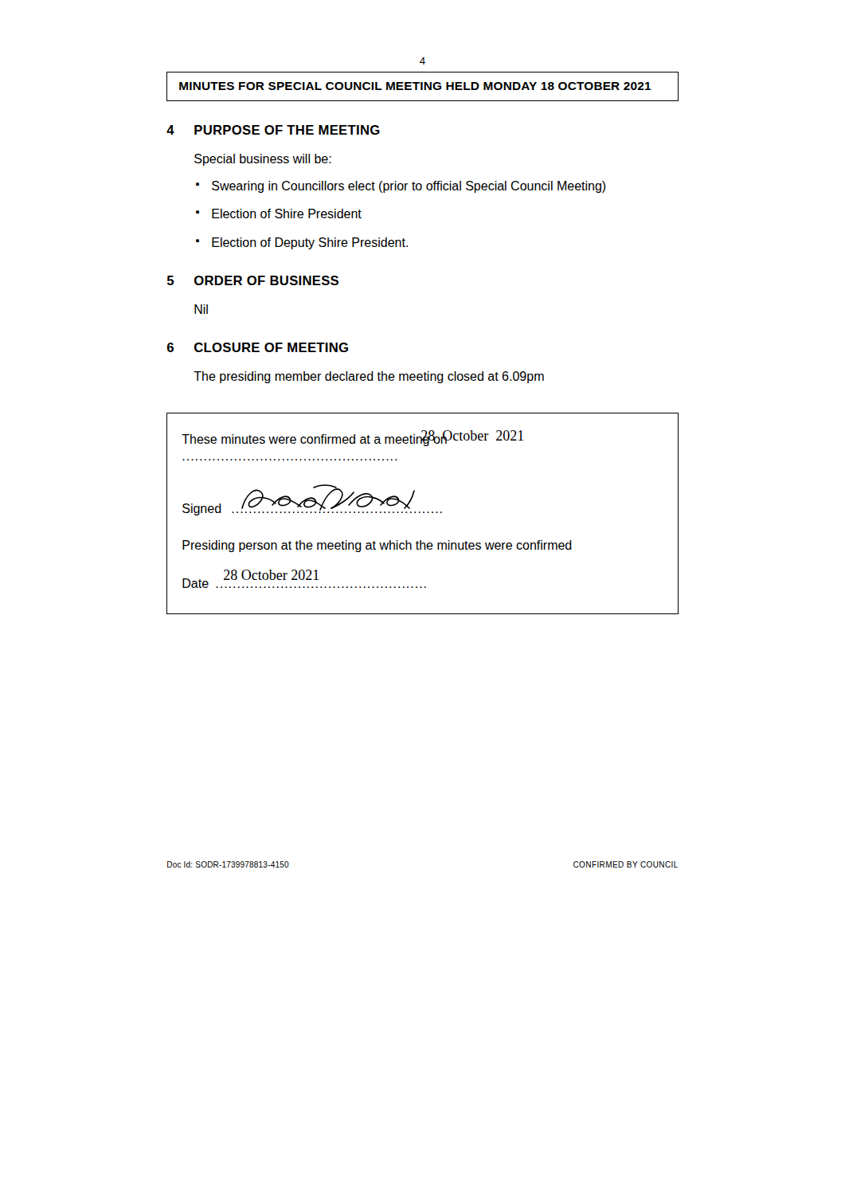4
Minutes for Special Council Meeting Held Monday 18 October 2021
4
PURPOSE OF THE MEETING
Special business will be:
Swearing in Councillors elect (prior to official Special Council Meeting)
Election of Shire President
Election of Deputy Shire President.
5
ORDER OF BUSINESS
Nil
6
CLOSURE OF MEETING
The presiding member declared the meeting closed at 6.09pm
These minutes were confirmed at a meeting on .................................................. 28 October 2021
Signed .................................................
Presiding person at the meeting at which the minutes were confirmed
Date ................................................. 28 October 2021
Doc Id: SODR-1739978813-4150
CONFIRMED BY COUNCIL